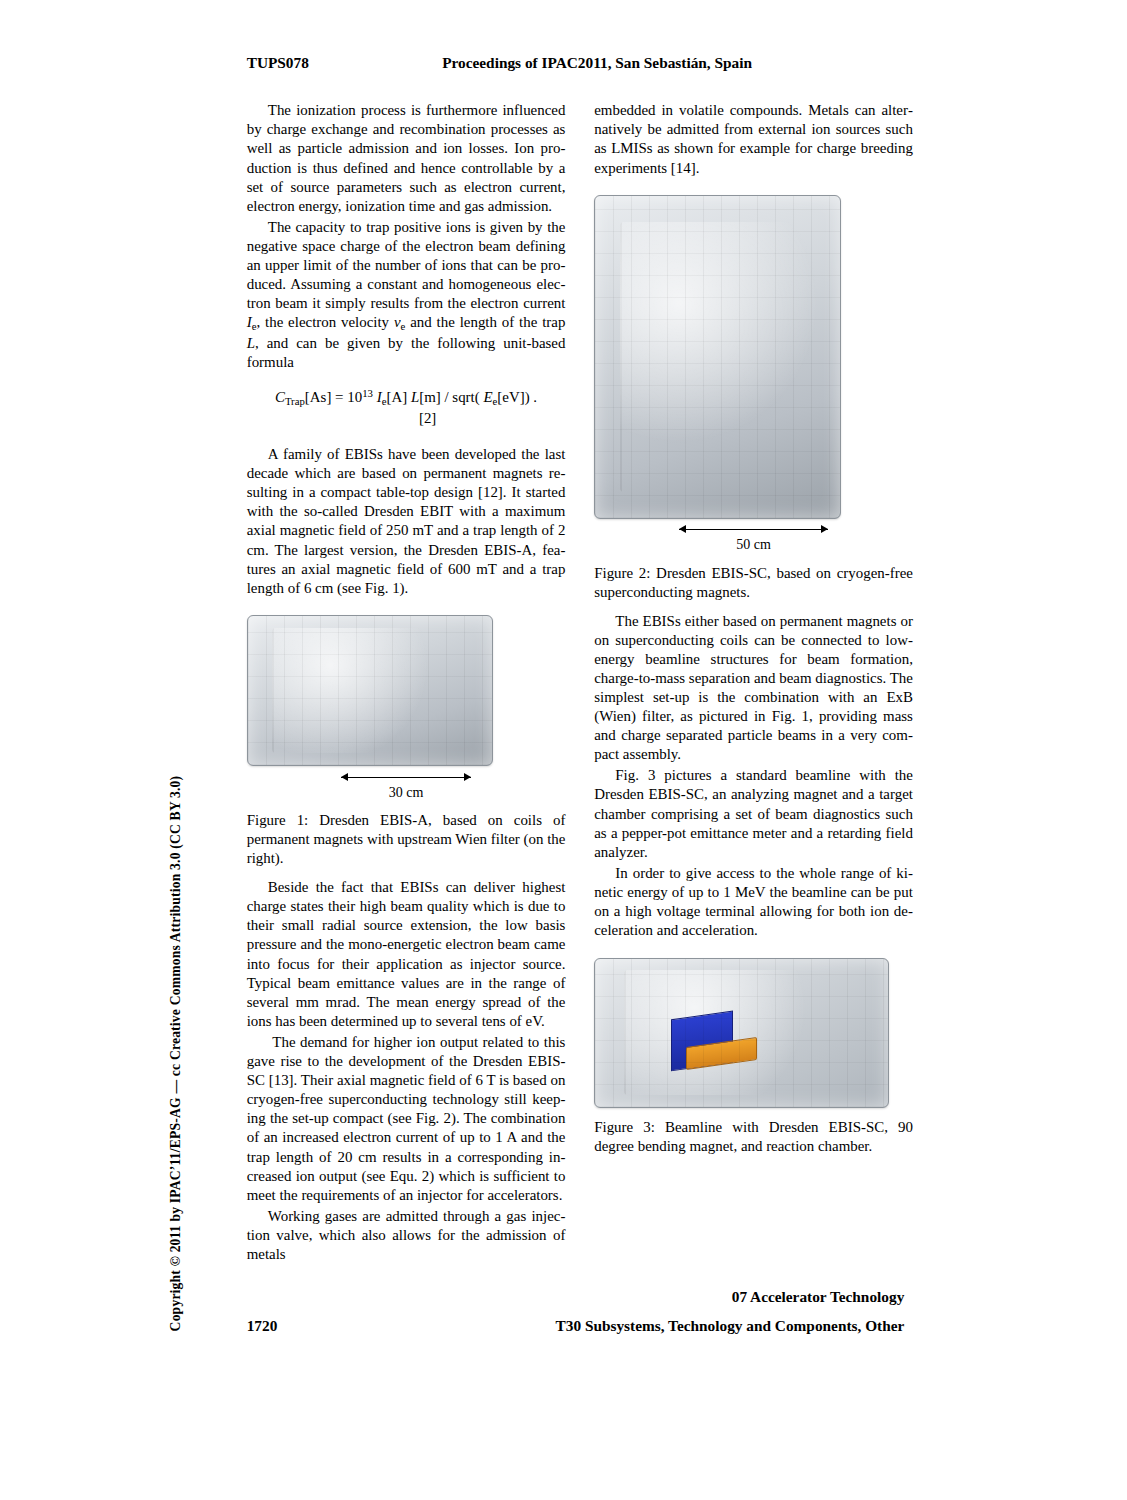TUPS078
Proceedings of IPAC2011, San Sebastián, Spain
The ionization process is furthermore influenced by charge exchange and recombination processes as well as particle admission and ion losses. Ion production is thus defined and hence controllable by a set of source parameters such as electron current, electron energy, ionization time and gas admission.
The capacity to trap positive ions is given by the negative space charge of the electron beam defining an upper limit of the number of ions that can be produced. Assuming a constant and homogeneous electron beam it simply results from the electron current Ie, the electron velocity ve and the length of the trap L, and can be given by the following unit-based formula
CTrap[As] = 1013 Ie[A] L[m] / sqrt( Ee[eV]) . [2]
A family of EBISs have been developed the last decade which are based on permanent magnets resulting in a compact table-top design [12]. It started with the so-called Dresden EBIT with a maximum axial magnetic field of 250 mT and a trap length of 2 cm. The largest version, the Dresden EBIS-A, features an axial magnetic field of 600 mT and a trap length of 6 cm (see Fig. 1).
30 cm
Figure 1: Dresden EBIS-A, based on coils of permanent magnets with upstream Wien filter (on the right).
Beside the fact that EBISs can deliver highest charge states their high beam quality which is due to their small radial source extension, the low basis pressure and the mono-energetic electron beam came into focus for their application as injector source. Typical beam emittance values are in the range of several mm mrad. The mean energy spread of the ions has been determined up to several tens of eV.
The demand for higher ion output related to this gave rise to the development of the Dresden EBIS-SC [13]. Their axial magnetic field of 6 T is based on cryogen-free superconducting technology still keeping the set-up compact (see Fig. 2). The combination of an increased electron current of up to 1 A and the trap length of 20 cm results in a corresponding increased ion output (see Equ. 2) which is sufficient to meet the requirements of an injector for accelerators.
Working gases are admitted through a gas injection valve, which also allows for the admission of metals
embedded in volatile compounds. Metals can alternatively be admitted from external ion sources such as LMISs as shown for example for charge breeding experiments [14].
50 cm
Figure 2: Dresden EBIS-SC, based on cryogen-free superconducting magnets.
The EBISs either based on permanent magnets or on superconducting coils can be connected to low-energy beamline structures for beam formation, charge-to-mass separation and beam diagnostics. The simplest set-up is the combination with an ExB (Wien) filter, as pictured in Fig. 1, providing mass and charge separated particle beams in a very compact assembly.
Fig. 3 pictures a standard beamline with the Dresden EBIS-SC, an analyzing magnet and a target chamber comprising a set of beam diagnostics such as a pepper-pot emittance meter and a retarding field analyzer.
In order to give access to the whole range of kinetic energy of up to 1 MeV the beamline can be put on a high voltage terminal allowing for both ion deceleration and acceleration.
Figure 3: Beamline with Dresden EBIS-SC, 90 degree bending magnet, and reaction chamber.
07 Accelerator Technology
1720 T30 Subsystems, Technology and Components, Other
Copyright © 2011 by IPAC’11/EPS-AG — cc Creative Commons Attribution 3.0 (CC BY 3.0)